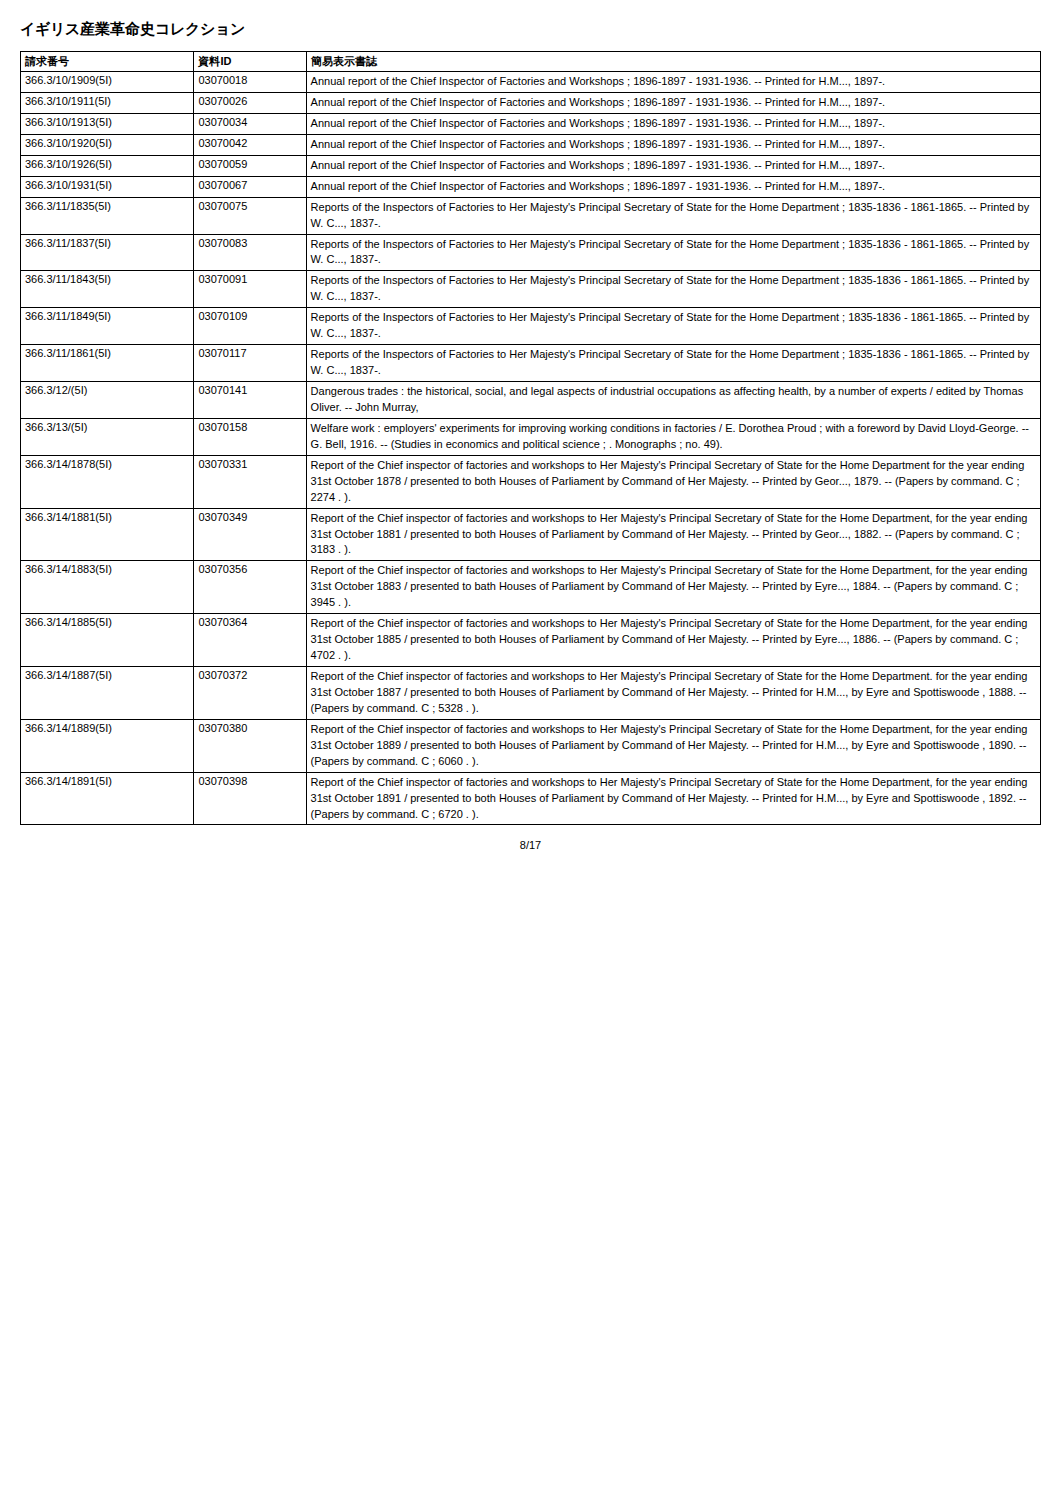イギリス産業革命史コレクション
| 請求番号 | 資料ID | 簡易表示書誌 |
| --- | --- | --- |
| 366.3/10/1909(5I) | 03070018 | Annual report of the Chief Inspector of Factories and Workshops ; 1896-1897 - 1931-1936. -- Printed for H.M..., 1897-. |
| 366.3/10/1911(5I) | 03070026 | Annual report of the Chief Inspector of Factories and Workshops ; 1896-1897 - 1931-1936. -- Printed for H.M..., 1897-. |
| 366.3/10/1913(5I) | 03070034 | Annual report of the Chief Inspector of Factories and Workshops ; 1896-1897 - 1931-1936. -- Printed for H.M..., 1897-. |
| 366.3/10/1920(5I) | 03070042 | Annual report of the Chief Inspector of Factories and Workshops ; 1896-1897 - 1931-1936. -- Printed for H.M..., 1897-. |
| 366.3/10/1926(5I) | 03070059 | Annual report of the Chief Inspector of Factories and Workshops ; 1896-1897 - 1931-1936. -- Printed for H.M..., 1897-. |
| 366.3/10/1931(5I) | 03070067 | Annual report of the Chief Inspector of Factories and Workshops ; 1896-1897 - 1931-1936. -- Printed for H.M..., 1897-. |
| 366.3/11/1835(5I) | 03070075 | Reports of the Inspectors of Factories to Her Majesty's Principal Secretary of State for the Home Department ; 1835-1836 - 1861-1865. -- Printed by W. C..., 1837-. |
| 366.3/11/1837(5I) | 03070083 | Reports of the Inspectors of Factories to Her Majesty's Principal Secretary of State for the Home Department ; 1835-1836 - 1861-1865. -- Printed by W. C..., 1837-. |
| 366.3/11/1843(5I) | 03070091 | Reports of the Inspectors of Factories to Her Majesty's Principal Secretary of State for the Home Department ; 1835-1836 - 1861-1865. -- Printed by W. C..., 1837-. |
| 366.3/11/1849(5I) | 03070109 | Reports of the Inspectors of Factories to Her Majesty's Principal Secretary of State for the Home Department ; 1835-1836 - 1861-1865. -- Printed by W. C..., 1837-. |
| 366.3/11/1861(5I) | 03070117 | Reports of the Inspectors of Factories to Her Majesty's Principal Secretary of State for the Home Department ; 1835-1836 - 1861-1865. -- Printed by W. C..., 1837-. |
| 366.3/12/(5I) | 03070141 | Dangerous trades : the historical, social, and legal aspects of industrial occupations as affecting health, by a number of experts / edited by Thomas Oliver. -- John Murray, |
| 366.3/13/(5I) | 03070158 | Welfare work : employers' experiments for improving working conditions in factories / E. Dorothea Proud ; with a foreword by David Lloyd-George. -- G. Bell, 1916. -- (Studies in economics and political science ; . Monographs ; no. 49). |
| 366.3/14/1878(5I) | 03070331 | Report of the Chief inspector of factories and workshops to Her Majesty's Principal Secretary of State for the Home Department for the year ending 31st October 1878 / presented to both Houses of Parliament by Command of Her Majesty. -- Printed by Geor..., 1879. -- (Papers by command. C ; 2274 . ). |
| 366.3/14/1881(5I) | 03070349 | Report of the Chief inspector of factories and workshops to Her Majesty's Principal Secretary of State for the Home Department, for the year ending 31st October 1881 / presented to both Houses of Parliament by Command of Her Majesty. -- Printed by Geor..., 1882. -- (Papers by command. C ; 3183 . ). |
| 366.3/14/1883(5I) | 03070356 | Report of the Chief inspector of factories and workshops to Her Majesty's Principal Secretary of State for the Home Department, for the year ending 31st October 1883 / presented to bath Houses of Parliament by Command of Her Majesty. -- Printed by Eyre..., 1884. -- (Papers by command. C ; 3945 . ). |
| 366.3/14/1885(5I) | 03070364 | Report of the Chief inspector of factories and workshops to Her Majesty's Principal Secretary of State for the Home Department, for the year ending 31st October 1885 / presented to both Houses of Parliament by Command of Her Majesty. -- Printed by Eyre..., 1886. -- (Papers by command. C ; 4702 . ). |
| 366.3/14/1887(5I) | 03070372 | Report of the Chief inspector of factories and workshops to Her Majesty's Principal Secretary of State for the Home Department. for the year ending 31st October 1887 / presented to both Houses of Parliament by Command of Her Majesty. -- Printed for H.M..., by Eyre and Spottiswoode , 1888. -- (Papers by command. C ; 5328 . ). |
| 366.3/14/1889(5I) | 03070380 | Report of the Chief inspector of factories and workshops to Her Majesty's Principal Secretary of State for the Home Department, for the year ending 31st October 1889 / presented to both Houses of Parliament by Command of Her Majesty. -- Printed for H.M..., by Eyre and Spottiswoode , 1890. -- (Papers by command. C ; 6060 . ). |
| 366.3/14/1891(5I) | 03070398 | Report of the Chief inspector of factories and workshops to Her Majesty's Principal Secretary of State for the Home Department, for the year ending 31st October 1891 / presented to both Houses of Parliament by Command of Her Majesty. -- Printed for H.M..., by Eyre and Spottiswoode , 1892. -- (Papers by command. C ; 6720 . ). |
8/17